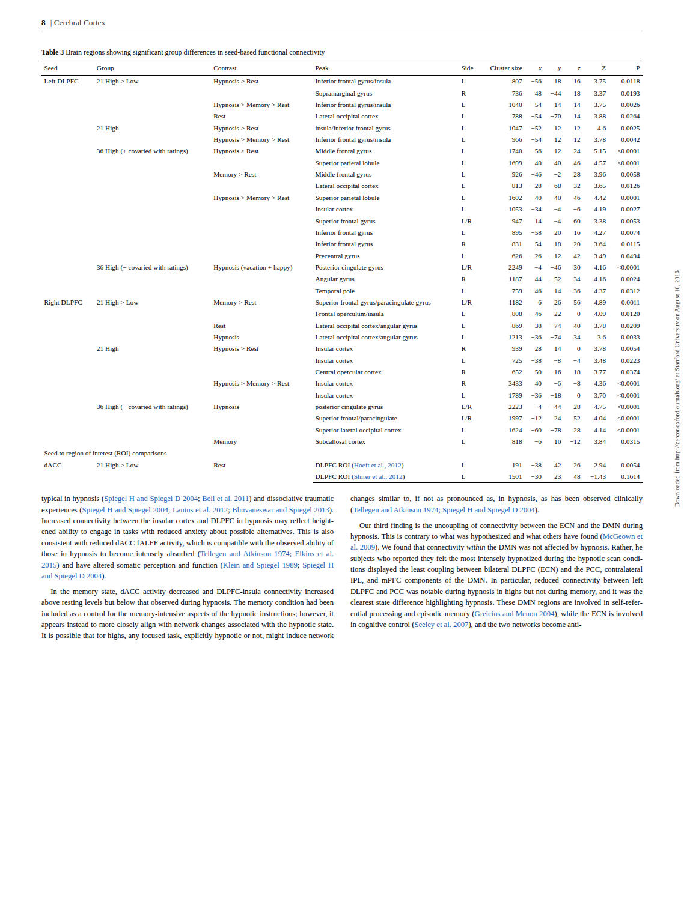8| Cerebral Cortex
Downloaded from http://cercor.oxfordjournals.org/ at Stanford University on August 10, 2016
Table 3 Brain regions showing significant group differences in seed-based functional connectivity
| Seed | Group | Contrast | Peak | Side | Cluster size | x | y | z | Z | P |
| --- | --- | --- | --- | --- | --- | --- | --- | --- | --- | --- |
| Left DLPFC | 21 High > Low | Hypnosis > Rest | Inferior frontal gyrus/insula | L | 807 | −56 | 18 | 16 | 3.75 | 0.0118 |
| Supramarginal gyrus | R | 736 | 48 | −44 | 18 | 3.37 | 0.0193 |
| Hypnosis > Memory > Rest | Inferior frontal gyrus/insula | L | 1040 | −54 | 14 | 14 | 3.75 | 0.0026 |
| Rest | Lateral occipital cortex | L | 788 | −54 | −70 | 14 | 3.88 | 0.0264 |
| 21 High | Hypnosis > Rest | insula/inferior frontal gyrus | L | 1047 | −52 | 12 | 12 | 4.6 | 0.0025 |
| Hypnosis > Memory > Rest | Inferior frontal gyrus/insula | L | 966 | −54 | 12 | 12 | 3.78 | 0.0042 |
| 36 High (+ covaried with ratings) | Hypnosis > Rest | Middle frontal gyrus | L | 1740 | −56 | 12 | 24 | 5.15 | <0.0001 |
| Superior parietal lobule | L | 1699 | −40 | −40 | 46 | 4.57 | <0.0001 |
| Memory > Rest | Middle frontal gyrus | L | 926 | −46 | −2 | 28 | 3.96 | 0.0058 |
| Lateral occipital cortex | L | 813 | −28 | −68 | 32 | 3.65 | 0.0126 |
| Hypnosis > Memory > Rest | Superior parietal lobule | L | 1602 | −40 | −40 | 46 | 4.42 | 0.0001 |
| Insular cortex | L | 1053 | −34 | −4 | −6 | 4.19 | 0.0027 |
| Superior frontal gyrus | L/R | 947 | 14 | −4 | 60 | 3.38 | 0.0053 |
| Inferior frontal gyrus | L | 895 | −58 | 20 | 16 | 4.27 | 0.0074 |
| Inferior frontal gyrus | R | 831 | 54 | 18 | 20 | 3.64 | 0.0115 |
| Precentral gyrus | L | 626 | −26 | −12 | 42 | 3.49 | 0.0494 |
| 36 High (− covaried with ratings) | Hypnosis (vacation + happy) | Posterior cingulate gyrus | L/R | 2249 | −4 | −46 | 30 | 4.16 | <0.0001 |
| Angular gyrus | R | 1187 | 44 | −52 | 34 | 4.16 | 0.0024 |
| Temporal pole | L | 759 | −46 | 14 | −36 | 4.37 | 0.0312 |
| Right DLPFC | 21 High > Low | Memory > Rest | Superior frontal gyrus/paracingulate gyrus | L/R | 1182 | 6 | 26 | 56 | 4.89 | 0.0011 |
| Frontal operculum/insula | L | 808 | −46 | 22 | 0 | 4.09 | 0.0120 |
| Rest | Lateral occipital cortex/angular gyrus | L | 869 | −38 | −74 | 40 | 3.78 | 0.0209 |
| Hypnosis | Lateral occipital cortex/angular gyrus | L | 1213 | −36 | −74 | 34 | 3.6 | 0.0033 |
| 21 High | Hypnosis > Rest | Insular cortex | R | 939 | 28 | 14 | 0 | 3.78 | 0.0054 |
| Insular cortex | L | 725 | −38 | −8 | −4 | 3.48 | 0.0223 |
| Central opercular cortex | R | 652 | 50 | −16 | 18 | 3.77 | 0.0374 |
| Hypnosis > Memory > Rest | Insular cortex | R | 3433 | 40 | −6 | −8 | 4.36 | <0.0001 |
| Insular cortex | L | 1789 | −36 | −18 | 0 | 3.70 | <0.0001 |
| 36 High (− covaried with ratings) | Hypnosis | posterior cingulate gyrus | L/R | 2223 | −4 | −44 | 28 | 4.75 | <0.0001 |
| Superior frontal/paracingulate | L/R | 1997 | −12 | 24 | 52 | 4.04 | <0.0001 |
| Superior lateral occipital cortex | L | 1624 | −60 | −78 | 28 | 4.14 | <0.0001 |
| Memory | Subcallosal cortex | L | 818 | −6 | 10 | −12 | 3.84 | 0.0315 |
| Seed to region of interest (ROI) comparisons |
| dACC | 21 High > Low | Rest | DLPFC ROI ( Hoeft et al., 2012 ) | L | 191 | −38 | 42 | 26 | 2.94 | 0.0054 |
| DLPFC ROI ( Shirer et al., 2012 ) | L | 1501 | −30 | 23 | 48 | −1.43 | 0.1614 |
typical in hypnosis (Spiegel H and Spiegel D 2004; Bell et al. 2011) and dissociative traumatic experiences (Spiegel H and Spiegel 2004; Lanius et al. 2012; Bhuvaneswar and Spiegel 2013). Increased connectivity between the insular cortex and DLPFC in hypnosis may reflect heightened ability to engage in tasks with reduced anxiety about possible alternatives. This is also consistent with reduced dACC fALFF activity, which is compatible with the observed ability of those in hypnosis to become intensely absorbed (Tellegen and Atkinson 1974; Elkins et al. 2015) and have altered somatic perception and function (Klein and Spiegel 1989; Spiegel H and Spiegel D 2004).
In the memory state, dACC activity decreased and DLPFC-insula connectivity increased above resting levels but below that observed during hypnosis. The memory condition had been included as a control for the memory-intensive aspects of the hypnotic instructions; however, it appears instead to more closely align with network changes associated with the hypnotic state. It is possible that for highs, any focused task, explicitly hypnotic or not, might induce network changes similar to, if not as pronounced as, in hypnosis, as has been observed clinically (Tellegen and Atkinson 1974; Spiegel H and Spiegel D 2004).
Our third finding is the uncoupling of connectivity between the ECN and the DMN during hypnosis. This is contrary to what was hypothesized and what others have found (McGeown et al. 2009). We found that connectivity within the DMN was not affected by hypnosis. Rather, he subjects who reported they felt the most intensely hypnotized during the hypnotic scan conditions displayed the least coupling between bilateral DLPFC (ECN) and the PCC, contralateral IPL, and mPFC components of the DMN. In particular, reduced connectivity between left DLPFC and PCC was notable during hypnosis in highs but not during memory, and it was the clearest state difference highlighting hypnosis. These DMN regions are involved in self-referential processing and episodic memory (Greicius and Menon 2004), while the ECN is involved in cognitive control (Seeley et al. 2007), and the two networks become anti-